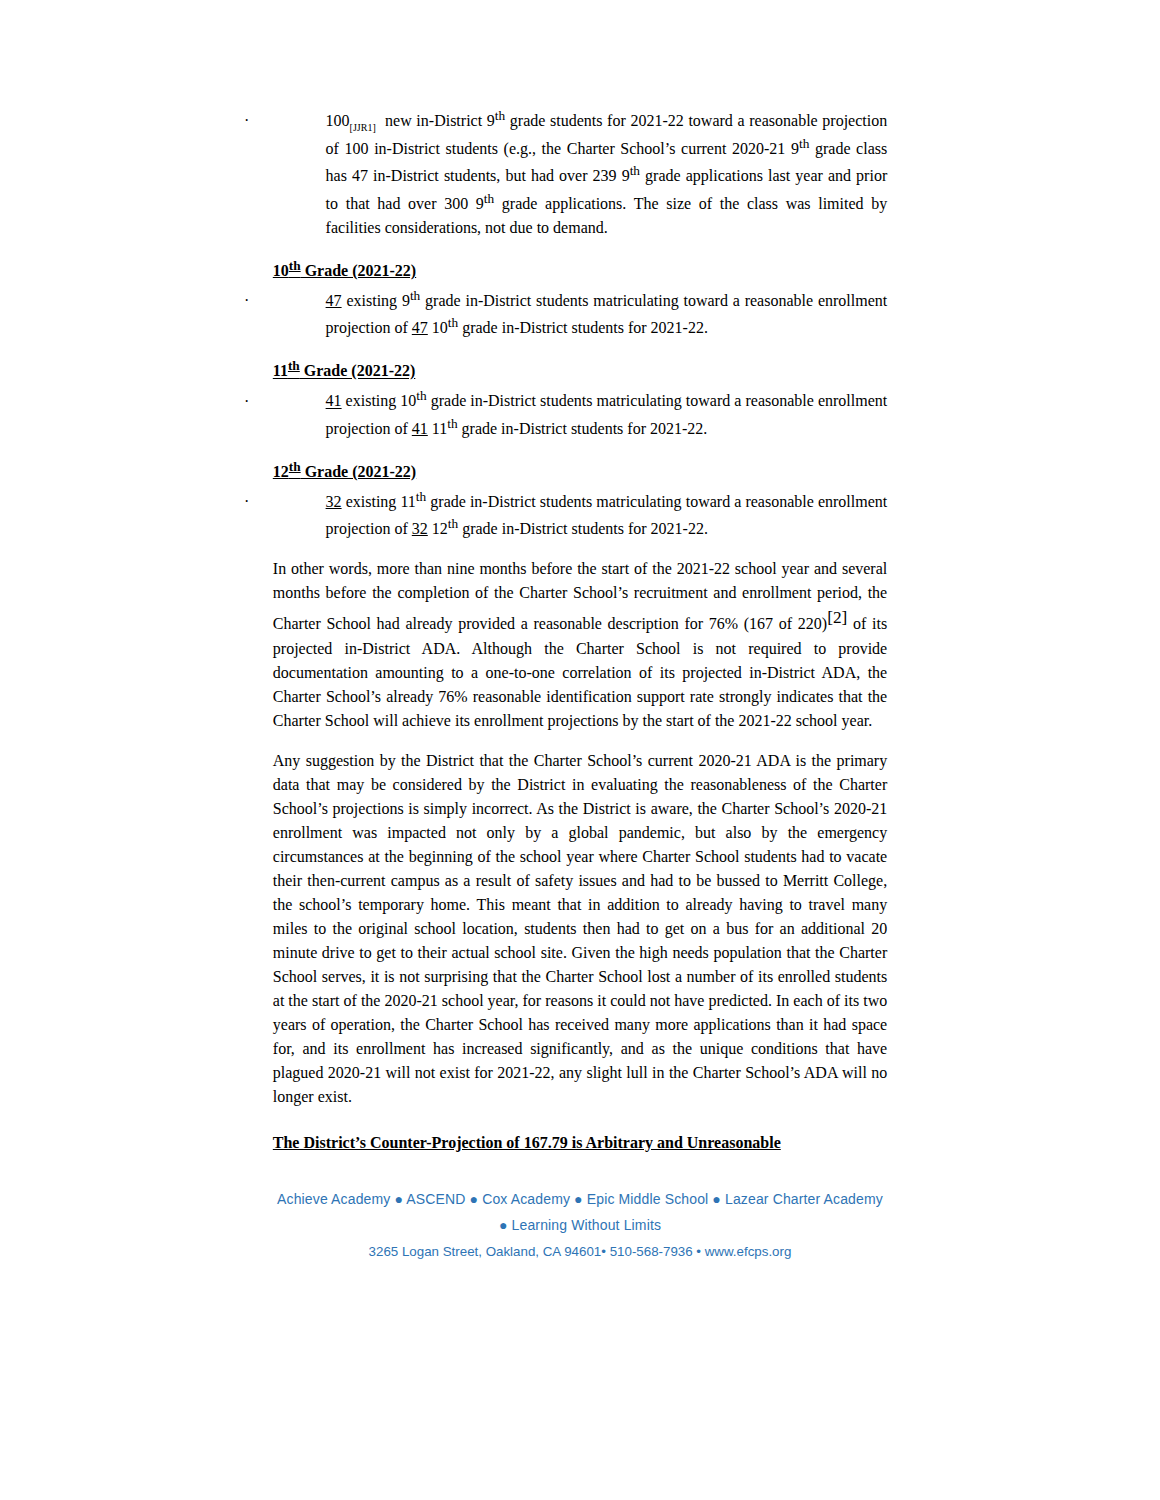·100[JJR1] new in-District 9th grade students for 2021-22 toward a reasonable projection of 100 in-District students (e.g., the Charter School’s current 2020-21 9th grade class has 47 in-District students, but had over 239 9th grade applications last year and prior to that had over 300 9th grade applications. The size of the class was limited by facilities considerations, not due to demand.
10th Grade (2021-22)
·47 existing 9th grade in-District students matriculating toward a reasonable enrollment projection of 47 10th grade in-District students for 2021-22.
11th Grade (2021-22)
·41 existing 10th grade in-District students matriculating toward a reasonable enrollment projection of 41 11th grade in-District students for 2021-22.
12th Grade (2021-22)
·32 existing 11th grade in-District students matriculating toward a reasonable enrollment projection of 32 12th grade in-District students for 2021-22.
In other words, more than nine months before the start of the 2021-22 school year and several months before the completion of the Charter School’s recruitment and enrollment period, the Charter School had already provided a reasonable description for 76% (167 of 220)[2] of its projected in-District ADA. Although the Charter School is not required to provide documentation amounting to a one-to-one correlation of its projected in-District ADA, the Charter School’s already 76% reasonable identification support rate strongly indicates that the Charter School will achieve its enrollment projections by the start of the 2021-22 school year.
Any suggestion by the District that the Charter School’s current 2020-21 ADA is the primary data that may be considered by the District in evaluating the reasonableness of the Charter School’s projections is simply incorrect. As the District is aware, the Charter School’s 2020-21 enrollment was impacted not only by a global pandemic, but also by the emergency circumstances at the beginning of the school year where Charter School students had to vacate their then-current campus as a result of safety issues and had to be bussed to Merritt College, the school’s temporary home. This meant that in addition to already having to travel many miles to the original school location, students then had to get on a bus for an additional 20 minute drive to get to their actual school site. Given the high needs population that the Charter School serves, it is not surprising that the Charter School lost a number of its enrolled students at the start of the 2020-21 school year, for reasons it could not have predicted. In each of its two years of operation, the Charter School has received many more applications than it had space for, and its enrollment has increased significantly, and as the unique conditions that have plagued 2020-21 will not exist for 2021-22, any slight lull in the Charter School’s ADA will no longer exist.
The District’s Counter-Projection of 167.79 is Arbitrary and Unreasonable
Achieve Academy ● ASCEND ● Cox Academy ● Epic Middle School ● Lazear Charter Academy ● Learning Without Limits
3265 Logan Street, Oakland, CA 94601• 510-568-7936 • www.efcps.org